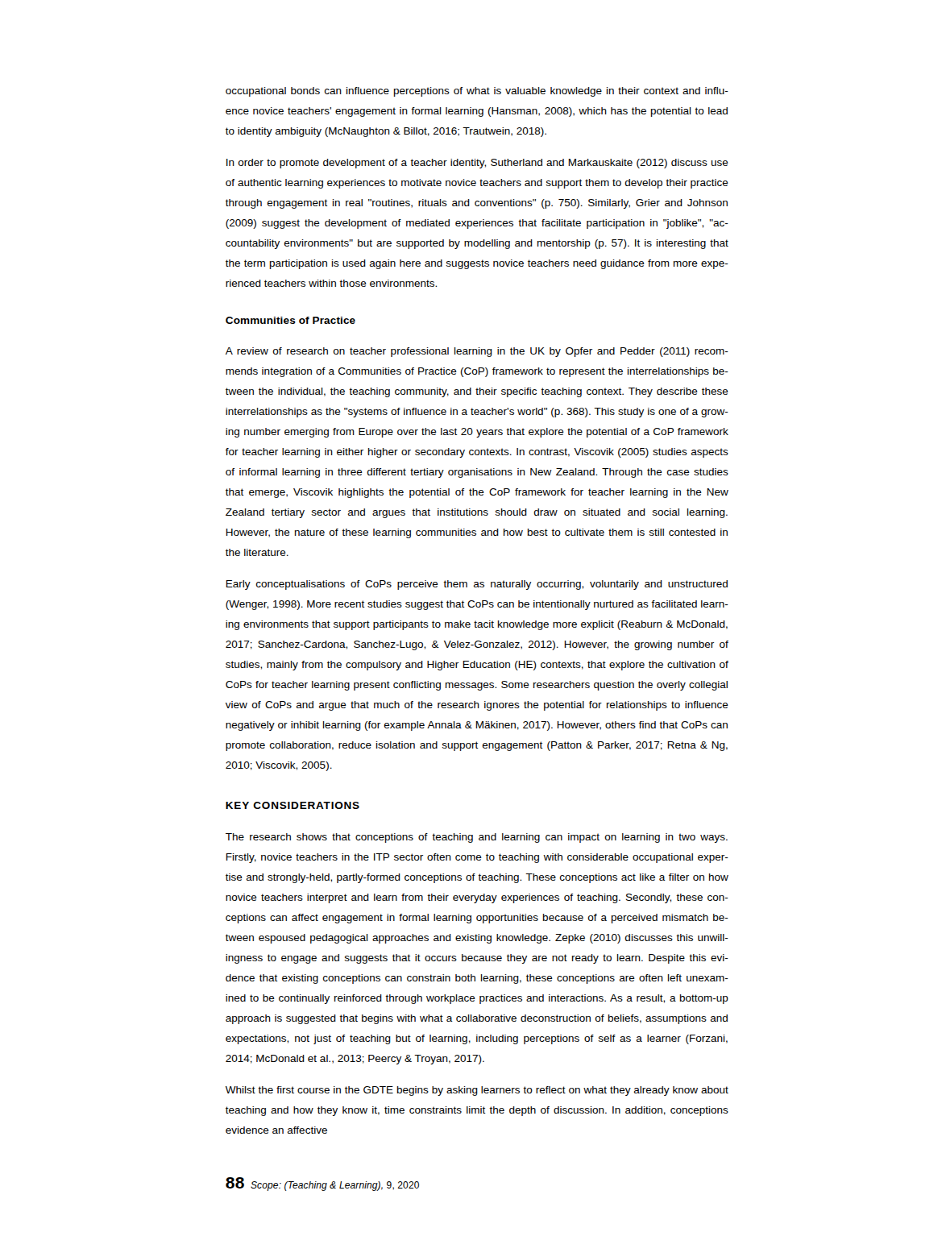occupational bonds can influence perceptions of what is valuable knowledge in their context and influence novice teachers' engagement in formal learning (Hansman, 2008), which has the potential to lead to identity ambiguity (McNaughton & Billot, 2016; Trautwein, 2018).
In order to promote development of a teacher identity, Sutherland and Markauskaite (2012) discuss use of authentic learning experiences to motivate novice teachers and support them to develop their practice through engagement in real "routines, rituals and conventions" (p. 750). Similarly, Grier and Johnson (2009) suggest the development of mediated experiences that facilitate participation in "joblike", "accountability environments" but are supported by modelling and mentorship (p. 57). It is interesting that the term participation is used again here and suggests novice teachers need guidance from more experienced teachers within those environments.
Communities of Practice
A review of research on teacher professional learning in the UK by Opfer and Pedder (2011) recommends integration of a Communities of Practice (CoP) framework to represent the interrelationships between the individual, the teaching community, and their specific teaching context. They describe these interrelationships as the "systems of influence in a teacher's world" (p. 368). This study is one of a growing number emerging from Europe over the last 20 years that explore the potential of a CoP framework for teacher learning in either higher or secondary contexts. In contrast, Viscovik (2005) studies aspects of informal learning in three different tertiary organisations in New Zealand. Through the case studies that emerge, Viscovik highlights the potential of the CoP framework for teacher learning in the New Zealand tertiary sector and argues that institutions should draw on situated and social learning. However, the nature of these learning communities and how best to cultivate them is still contested in the literature.
Early conceptualisations of CoPs perceive them as naturally occurring, voluntarily and unstructured (Wenger, 1998). More recent studies suggest that CoPs can be intentionally nurtured as facilitated learning environments that support participants to make tacit knowledge more explicit (Reaburn & McDonald, 2017; Sanchez-Cardona, Sanchez-Lugo, & Velez-Gonzalez, 2012). However, the growing number of studies, mainly from the compulsory and Higher Education (HE) contexts, that explore the cultivation of CoPs for teacher learning present conflicting messages. Some researchers question the overly collegial view of CoPs and argue that much of the research ignores the potential for relationships to influence negatively or inhibit learning (for example Annala & Mäkinen, 2017). However, others find that CoPs can promote collaboration, reduce isolation and support engagement (Patton & Parker, 2017; Retna & Ng, 2010; Viscovik, 2005).
Key Considerations
The research shows that conceptions of teaching and learning can impact on learning in two ways. Firstly, novice teachers in the ITP sector often come to teaching with considerable occupational expertise and strongly-held, partly-formed conceptions of teaching. These conceptions act like a filter on how novice teachers interpret and learn from their everyday experiences of teaching. Secondly, these conceptions can affect engagement in formal learning opportunities because of a perceived mismatch between espoused pedagogical approaches and existing knowledge. Zepke (2010) discusses this unwillingness to engage and suggests that it occurs because they are not ready to learn. Despite this evidence that existing conceptions can constrain both learning, these conceptions are often left unexamined to be continually reinforced through workplace practices and interactions. As a result, a bottom-up approach is suggested that begins with what a collaborative deconstruction of beliefs, assumptions and expectations, not just of teaching but of learning, including perceptions of self as a learner (Forzani, 2014; McDonald et al., 2013; Peercy & Troyan, 2017).
Whilst the first course in the GDTE begins by asking learners to reflect on what they already know about teaching and how they know it, time constraints limit the depth of discussion. In addition, conceptions evidence an affective
88 Scope: (Teaching & Learning), 9, 2020